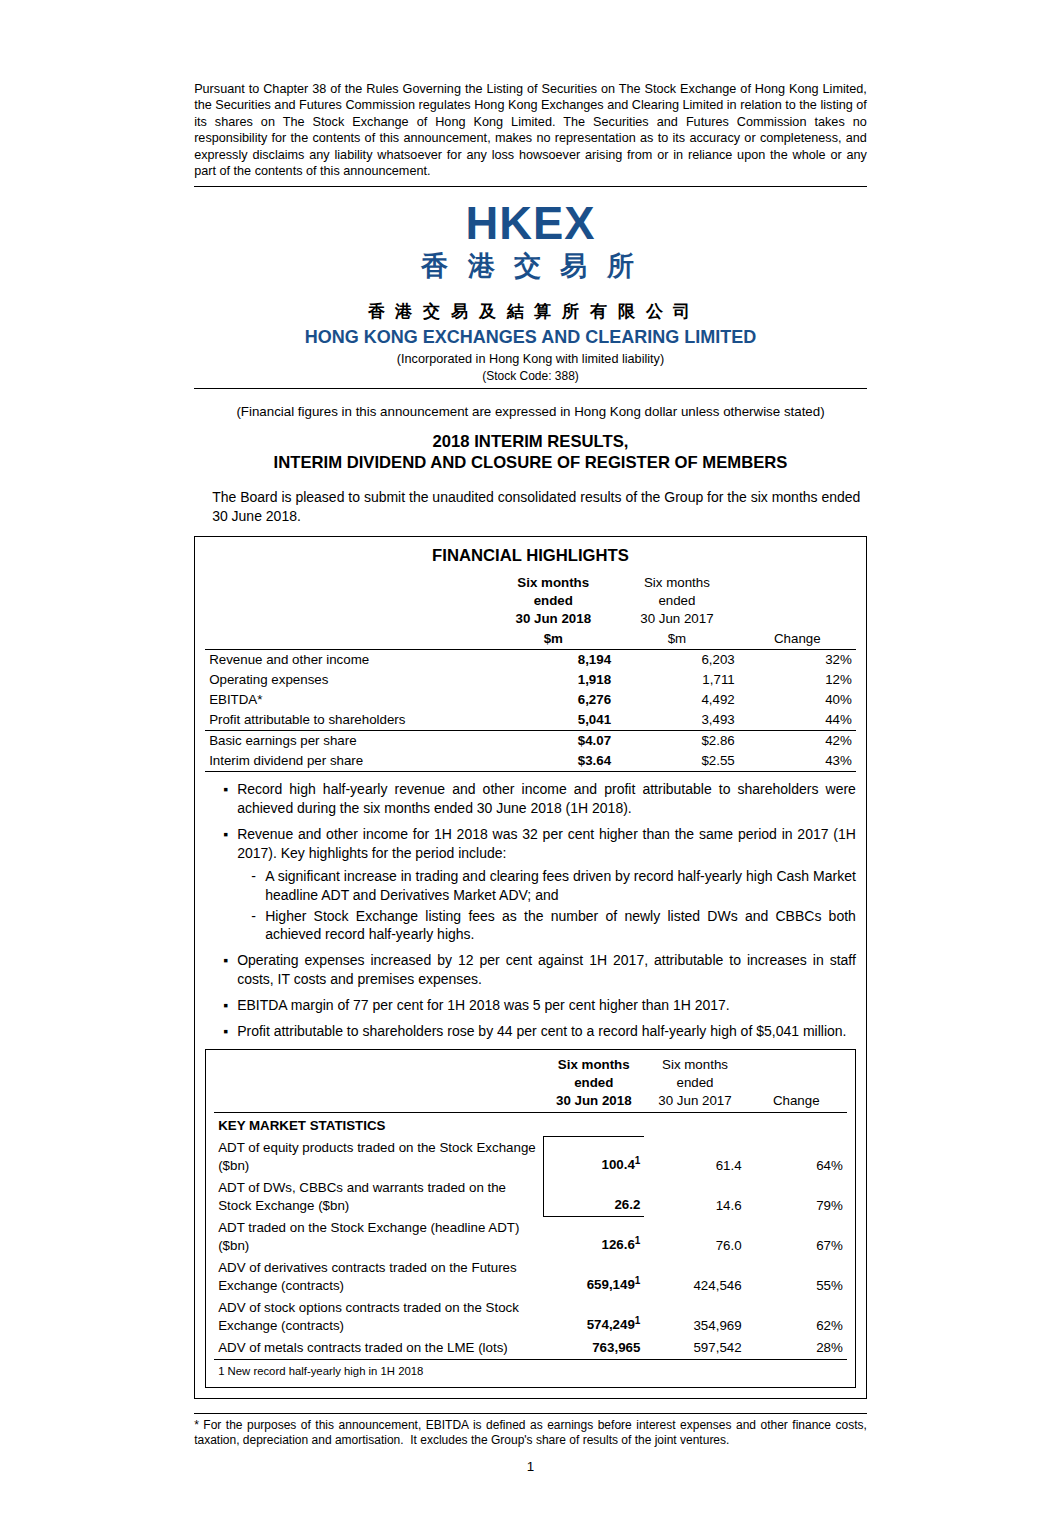Pursuant to Chapter 38 of the Rules Governing the Listing of Securities on The Stock Exchange of Hong Kong Limited, the Securities and Futures Commission regulates Hong Kong Exchanges and Clearing Limited in relation to the listing of its shares on The Stock Exchange of Hong Kong Limited. The Securities and Futures Commission takes no responsibility for the contents of this announcement, makes no representation as to its accuracy or completeness, and expressly disclaims any liability whatsoever for any loss howsoever arising from or in reliance upon the whole or any part of the contents of this announcement.
HKEX
香 港 交 易 所
香 港 交 易 及 結 算 所 有 限 公 司
HONG KONG EXCHANGES AND CLEARING LIMITED
(Incorporated in Hong Kong with limited liability)
(Stock Code: 388)
(Financial figures in this announcement are expressed in Hong Kong dollar unless otherwise stated)
2018 INTERIM RESULTS,
INTERIM DIVIDEND AND CLOSURE OF REGISTER OF MEMBERS
The Board is pleased to submit the unaudited consolidated results of the Group for the six months ended 30 June 2018.
FINANCIAL HIGHLIGHTS
| | Six months ended 30 Jun 2018 | Six months ended 30 Jun 2017 | |
| | $m | $m | Change |
| Revenue and other income | 8,194 | 6,203 | 32% |
| Operating expenses | 1,918 | 1,711 | 12% |
| EBITDA* | 6,276 | 4,492 | 40% |
| Profit attributable to shareholders | 5,041 | 3,493 | 44% |
| Basic earnings per share | $4.07 | $2.86 | 42% |
| Interim dividend per share | $3.64 | $2.55 | 43% |
Record high half-yearly revenue and other income and profit attributable to shareholders were achieved during the six months ended 30 June 2018 (1H 2018).
Revenue and other income for 1H 2018 was 32 per cent higher than the same period in 2017 (1H 2017). Key highlights for the period include:
A significant increase in trading and clearing fees driven by record half-yearly high Cash Market headline ADT and Derivatives Market ADV; and
Higher Stock Exchange listing fees as the number of newly listed DWs and CBBCs both achieved record half-yearly highs.
Operating expenses increased by 12 per cent against 1H 2017, attributable to increases in staff costs, IT costs and premises expenses.
EBITDA margin of 77 per cent for 1H 2018 was 5 per cent higher than 1H 2017.
Profit attributable to shareholders rose by 44 per cent to a record half-yearly high of $5,041 million.
| | Six months ended 30 Jun 2018 | Six months ended 30 Jun 2017 | Change |
| KEY MARKET STATISTICS | | | |
| ADT of equity products traded on the Stock Exchange ($bn) | 100.4 1 | 61.4 | 64% |
| ADT of DWs, CBBCs and warrants traded on the Stock Exchange ($bn) | 26.2 | 14.6 | 79% |
| ADT traded on the Stock Exchange (headline ADT) ($bn) | 126.6 1 | 76.0 | 67% |
| ADV of derivatives contracts traded on the Futures Exchange (contracts) | 659,149 1 | 424,546 | 55% |
| ADV of stock options contracts traded on the Stock Exchange (contracts) | 574,249 1 | 354,969 | 62% |
| ADV of metals contracts traded on the LME (lots) | 763,965 | 597,542 | 28% |
| 1 New record half-yearly high in 1H 2018 |
* For the purposes of this announcement, EBITDA is defined as earnings before interest expenses and other finance costs, taxation, depreciation and amortisation. It excludes the Group's share of results of the joint ventures.
1